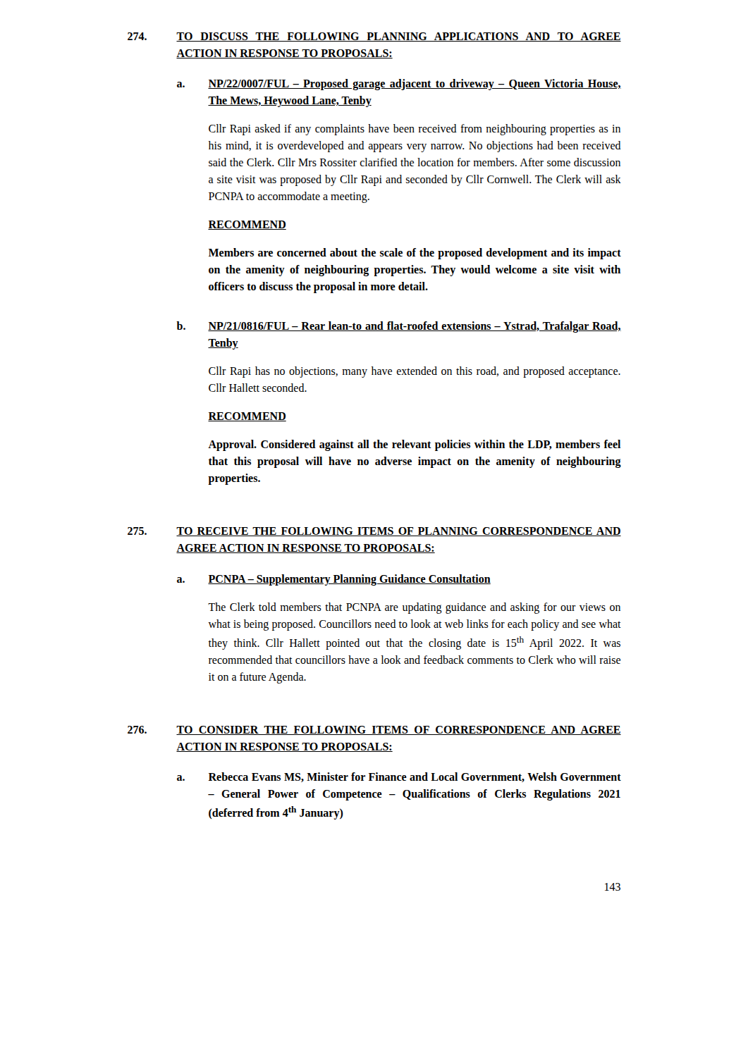274.
TO DISCUSS THE FOLLOWING PLANNING APPLICATIONS AND TO AGREE ACTION IN RESPONSE TO PROPOSALS:
a.
NP/22/0007/FUL – Proposed garage adjacent to driveway – Queen Victoria House, The Mews, Heywood Lane, Tenby
Cllr Rapi asked if any complaints have been received from neighbouring properties as in his mind, it is overdeveloped and appears very narrow. No objections had been received said the Clerk. Cllr Mrs Rossiter clarified the location for members. After some discussion a site visit was proposed by Cllr Rapi and seconded by Cllr Cornwell. The Clerk will ask PCNPA to accommodate a meeting.
RECOMMEND
Members are concerned about the scale of the proposed development and its impact on the amenity of neighbouring properties. They would welcome a site visit with officers to discuss the proposal in more detail.
b.
NP/21/0816/FUL – Rear lean-to and flat-roofed extensions – Ystrad, Trafalgar Road, Tenby
Cllr Rapi has no objections, many have extended on this road, and proposed acceptance. Cllr Hallett seconded.
RECOMMEND
Approval. Considered against all the relevant policies within the LDP, members feel that this proposal will have no adverse impact on the amenity of neighbouring properties.
275.
TO RECEIVE THE FOLLOWING ITEMS OF PLANNING CORRESPONDENCE AND AGREE ACTION IN RESPONSE TO PROPOSALS:
a.
PCNPA – Supplementary Planning Guidance Consultation
The Clerk told members that PCNPA are updating guidance and asking for our views on what is being proposed. Councillors need to look at web links for each policy and see what they think. Cllr Hallett pointed out that the closing date is 15th April 2022. It was recommended that councillors have a look and feedback comments to Clerk who will raise it on a future Agenda.
276.
TO CONSIDER THE FOLLOWING ITEMS OF CORRESPONDENCE AND AGREE ACTION IN RESPONSE TO PROPOSALS:
a.
Rebecca Evans MS, Minister for Finance and Local Government, Welsh Government – General Power of Competence – Qualifications of Clerks Regulations 2021 (deferred from 4th January)
143